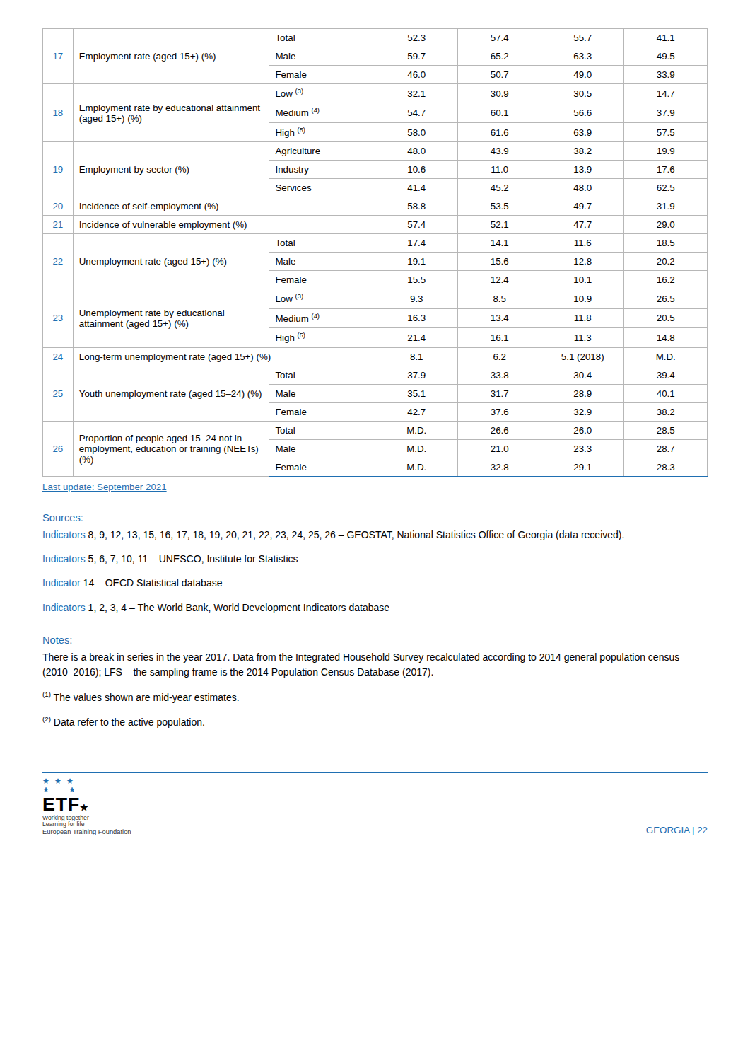| 17 | Employment rate (aged 15+) (%) | Total | 52.3 | 57.4 | 55.7 | 41.1 |
| Male | 59.7 | 65.2 | 63.3 | 49.5 |
| Female | 46.0 | 50.7 | 49.0 | 33.9 |
| 18 | Employment rate by educational attainment (aged 15+) (%) | Low (3) | 32.1 | 30.9 | 30.5 | 14.7 |
| Medium (4) | 54.7 | 60.1 | 56.6 | 37.9 |
| High (5) | 58.0 | 61.6 | 63.9 | 57.5 |
| 19 | Employment by sector (%) | Agriculture | 48.0 | 43.9 | 38.2 | 19.9 |
| Industry | 10.6 | 11.0 | 13.9 | 17.6 |
| Services | 41.4 | 45.2 | 48.0 | 62.5 |
| 20 | Incidence of self-employment (%) | 58.8 | 53.5 | 49.7 | 31.9 |
| 21 | Incidence of vulnerable employment (%) | 57.4 | 52.1 | 47.7 | 29.0 |
| 22 | Unemployment rate (aged 15+) (%) | Total | 17.4 | 14.1 | 11.6 | 18.5 |
| Male | 19.1 | 15.6 | 12.8 | 20.2 |
| Female | 15.5 | 12.4 | 10.1 | 16.2 |
| 23 | Unemployment rate by educational attainment (aged 15+) (%) | Low (3) | 9.3 | 8.5 | 10.9 | 26.5 |
| Medium (4) | 16.3 | 13.4 | 11.8 | 20.5 |
| High (5) | 21.4 | 16.1 | 11.3 | 14.8 |
| 24 | Long-term unemployment rate (aged 15+) (%) | 8.1 | 6.2 | 5.1 (2018) | M.D. |
| 25 | Youth unemployment rate (aged 15–24) (%) | Total | 37.9 | 33.8 | 30.4 | 39.4 |
| Male | 35.1 | 31.7 | 28.9 | 40.1 |
| Female | 42.7 | 37.6 | 32.9 | 38.2 |
| 26 | Proportion of people aged 15–24 not in employment, education or training (NEETs) (%) | Total | M.D. | 26.6 | 26.0 | 28.5 |
| Male | M.D. | 21.0 | 23.3 | 28.7 |
| Female | M.D. | 32.8 | 29.1 | 28.3 |
Last update: September 2021
Sources:
Indicators 8, 9, 12, 13, 15, 16, 17, 18, 19, 20, 21, 22, 23, 24, 25, 26 – GEOSTAT, National Statistics Office of Georgia (data received).
Indicators 5, 6, 7, 10, 11 – UNESCO, Institute for Statistics
Indicator 14 – OECD Statistical database
Indicators 1, 2, 3, 4 – The World Bank, World Development Indicators database
Notes:
There is a break in series in the year 2017. Data from the Integrated Household Survey recalculated according to 2014 general population census (2010–2016); LFS – the sampling frame is the 2014 Population Census Database (2017).
(1) The values shown are mid-year estimates.
(2) Data refer to the active population.
★ ★ ★
★ ★
ETF★
Working together
Learning for life
European Training Foundation
GEORGIA | 22